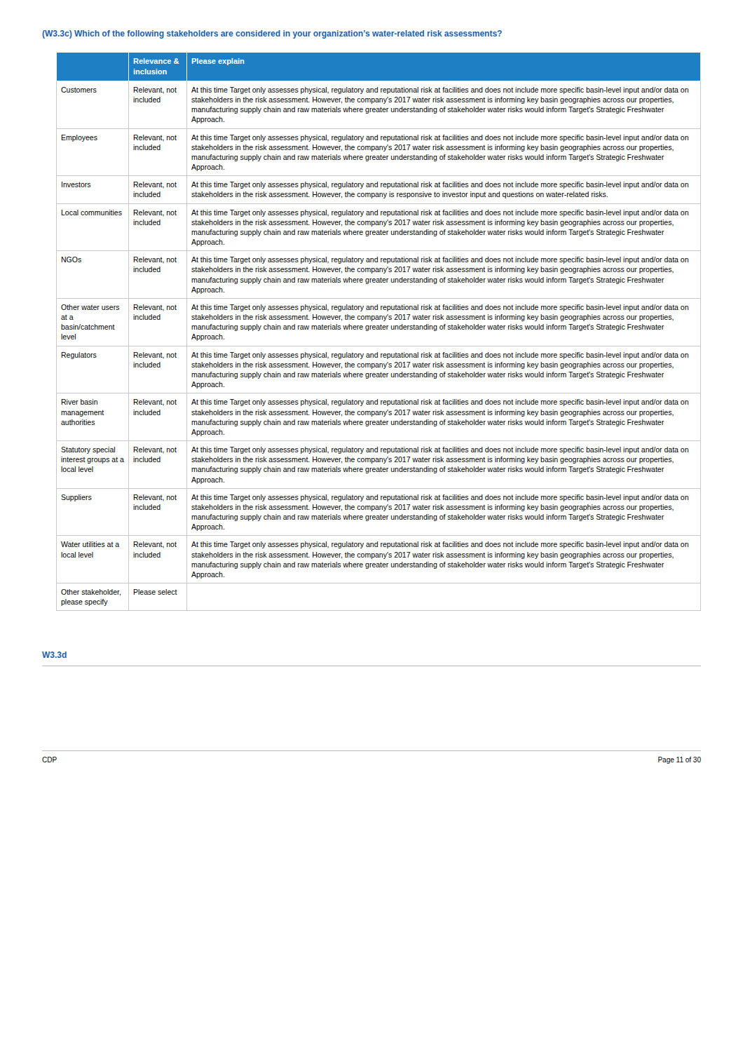(W3.3c) Which of the following stakeholders are considered in your organization’s water-related risk assessments?
| | Relevance & inclusion | Please explain |
| --- | --- | --- |
| Customers | Relevant, not included | At this time Target only assesses physical, regulatory and reputational risk at facilities and does not include more specific basin-level input and/or data on stakeholders in the risk assessment. However, the company's 2017 water risk assessment is informing key basin geographies across our properties, manufacturing supply chain and raw materials where greater understanding of stakeholder water risks would inform Target's Strategic Freshwater Approach. |
| Employees | Relevant, not included | At this time Target only assesses physical, regulatory and reputational risk at facilities and does not include more specific basin-level input and/or data on stakeholders in the risk assessment. However, the company's 2017 water risk assessment is informing key basin geographies across our properties, manufacturing supply chain and raw materials where greater understanding of stakeholder water risks would inform Target's Strategic Freshwater Approach. |
| Investors | Relevant, not included | At this time Target only assesses physical, regulatory and reputational risk at facilities and does not include more specific basin-level input and/or data on stakeholders in the risk assessment. However, the company is responsive to investor input and questions on water-related risks. |
| Local communities | Relevant, not included | At this time Target only assesses physical, regulatory and reputational risk at facilities and does not include more specific basin-level input and/or data on stakeholders in the risk assessment. However, the company's 2017 water risk assessment is informing key basin geographies across our properties, manufacturing supply chain and raw materials where greater understanding of stakeholder water risks would inform Target's Strategic Freshwater Approach. |
| NGOs | Relevant, not included | At this time Target only assesses physical, regulatory and reputational risk at facilities and does not include more specific basin-level input and/or data on stakeholders in the risk assessment. However, the company's 2017 water risk assessment is informing key basin geographies across our properties, manufacturing supply chain and raw materials where greater understanding of stakeholder water risks would inform Target's Strategic Freshwater Approach. |
| Other water users at a basin/catchment level | Relevant, not included | At this time Target only assesses physical, regulatory and reputational risk at facilities and does not include more specific basin-level input and/or data on stakeholders in the risk assessment. However, the company's 2017 water risk assessment is informing key basin geographies across our properties, manufacturing supply chain and raw materials where greater understanding of stakeholder water risks would inform Target's Strategic Freshwater Approach. |
| Regulators | Relevant, not included | At this time Target only assesses physical, regulatory and reputational risk at facilities and does not include more specific basin-level input and/or data on stakeholders in the risk assessment. However, the company's 2017 water risk assessment is informing key basin geographies across our properties, manufacturing supply chain and raw materials where greater understanding of stakeholder water risks would inform Target's Strategic Freshwater Approach. |
| River basin management authorities | Relevant, not included | At this time Target only assesses physical, regulatory and reputational risk at facilities and does not include more specific basin-level input and/or data on stakeholders in the risk assessment. However, the company's 2017 water risk assessment is informing key basin geographies across our properties, manufacturing supply chain and raw materials where greater understanding of stakeholder water risks would inform Target's Strategic Freshwater Approach. |
| Statutory special interest groups at a local level | Relevant, not included | At this time Target only assesses physical, regulatory and reputational risk at facilities and does not include more specific basin-level input and/or data on stakeholders in the risk assessment. However, the company's 2017 water risk assessment is informing key basin geographies across our properties, manufacturing supply chain and raw materials where greater understanding of stakeholder water risks would inform Target's Strategic Freshwater Approach. |
| Suppliers | Relevant, not included | At this time Target only assesses physical, regulatory and reputational risk at facilities and does not include more specific basin-level input and/or data on stakeholders in the risk assessment. However, the company's 2017 water risk assessment is informing key basin geographies across our properties, manufacturing supply chain and raw materials where greater understanding of stakeholder water risks would inform Target's Strategic Freshwater Approach. |
| Water utilities at a local level | Relevant, not included | At this time Target only assesses physical, regulatory and reputational risk at facilities and does not include more specific basin-level input and/or data on stakeholders in the risk assessment. However, the company's 2017 water risk assessment is informing key basin geographies across our properties, manufacturing supply chain and raw materials where greater understanding of stakeholder water risks would inform Target's Strategic Freshwater Approach. |
| Other stakeholder, please specify | Please select | |
W3.3d
CDP Page 11 of 30